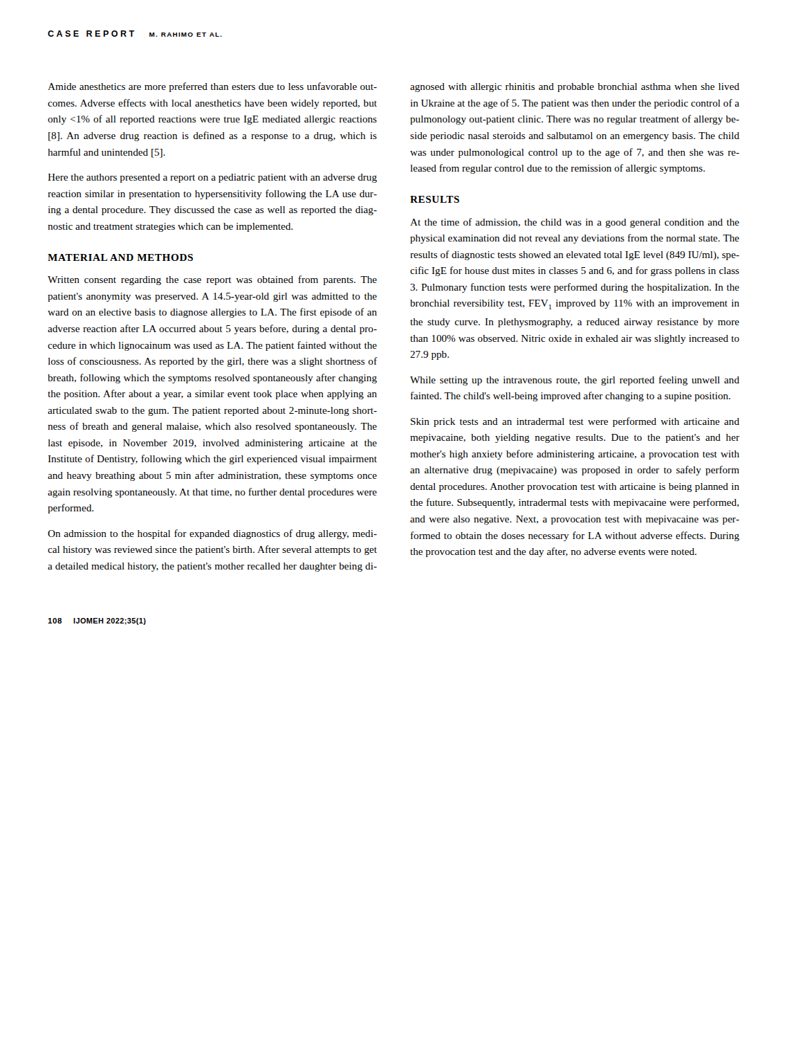Case Report M. Rahimo et al.
Amide anesthetics are more preferred than esters due to less unfavorable outcomes. Adverse effects with local anesthetics have been widely reported, but only <1% of all reported reactions were true IgE mediated allergic reactions [8]. An adverse drug reaction is defined as a response to a drug, which is harmful and unintended [5].
Here the authors presented a report on a pediatric patient with an adverse drug reaction similar in presentation to hypersensitivity following the LA use during a dental procedure. They discussed the case as well as reported the diagnostic and treatment strategies which can be implemented.
MATERIAL AND METHODS
Written consent regarding the case report was obtained from parents. The patient's anonymity was preserved. A 14.5-year-old girl was admitted to the ward on an elective basis to diagnose allergies to LA. The first episode of an adverse reaction after LA occurred about 5 years before, during a dental procedure in which lignocainum was used as LA. The patient fainted without the loss of consciousness. As reported by the girl, there was a slight shortness of breath, following which the symptoms resolved spontaneously after changing the position. After about a year, a similar event took place when applying an articulated swab to the gum. The patient reported about 2-minute-long shortness of breath and general malaise, which also resolved spontaneously. The last episode, in November 2019, involved administering articaine at the Institute of Dentistry, following which the girl experienced visual impairment and heavy breathing about 5 min after administration, these symptoms once again resolving spontaneously. At that time, no further dental procedures were performed.
On admission to the hospital for expanded diagnostics of drug allergy, medical history was reviewed since the patient's birth. After several attempts to get a detailed medical history, the patient's mother recalled her daughter being diagnosed with allergic rhinitis and probable bronchial asthma when she lived in Ukraine at the age of 5. The patient was then under the periodic control of a pulmonology out-patient clinic. There was no regular treatment of allergy beside periodic nasal steroids and salbutamol on an emergency basis. The child was under pulmonological control up to the age of 7, and then she was released from regular control due to the remission of allergic symptoms.
RESULTS
At the time of admission, the child was in a good general condition and the physical examination did not reveal any deviations from the normal state. The results of diagnostic tests showed an elevated total IgE level (849 IU/ml), specific IgE for house dust mites in classes 5 and 6, and for grass pollens in class 3. Pulmonary function tests were performed during the hospitalization. In the bronchial reversibility test, FEV1 improved by 11% with an improvement in the study curve. In plethysmography, a reduced airway resistance by more than 100% was observed. Nitric oxide in exhaled air was slightly increased to 27.9 ppb.
While setting up the intravenous route, the girl reported feeling unwell and fainted. The child's well-being improved after changing to a supine position.
Skin prick tests and an intradermal test were performed with articaine and mepivacaine, both yielding negative results. Due to the patient's and her mother's high anxiety before administering articaine, a provocation test with an alternative drug (mepivacaine) was proposed in order to safely perform dental procedures. Another provocation test with articaine is being planned in the future. Subsequently, intradermal tests with mepivacaine were performed, and were also negative. Next, a provocation test with mepivacaine was performed to obtain the doses necessary for LA without adverse effects. During the provocation test and the day after, no adverse events were noted.
108 IJOMEH 2022;35(1)